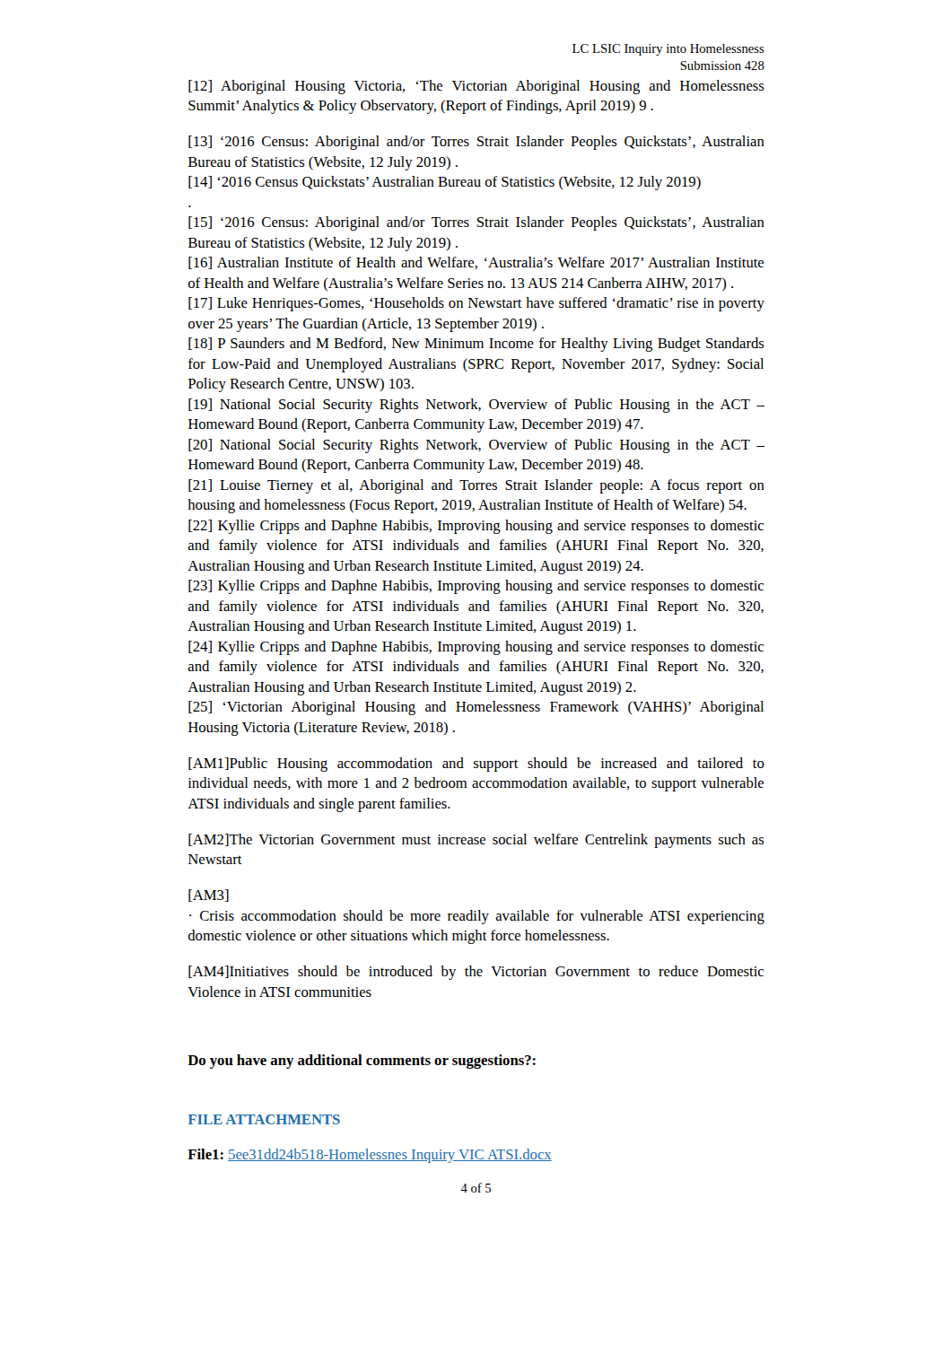LC LSIC Inquiry into Homelessness
Submission 428
[12] Aboriginal Housing Victoria, ‘The Victorian Aboriginal Housing and Homelessness Summit’ Analytics & Policy Observatory, (Report of Findings, April 2019) 9 .
[13] ‘2016 Census: Aboriginal and/or Torres Strait Islander Peoples Quickstats’, Australian Bureau of Statistics (Website, 12 July 2019) .
[14] ‘2016 Census Quickstats’ Australian Bureau of Statistics (Website, 12 July 2019)
.
[15] ‘2016 Census: Aboriginal and/or Torres Strait Islander Peoples Quickstats’, Australian Bureau of Statistics (Website, 12 July 2019) .
[16] Australian Institute of Health and Welfare, ‘Australia’s Welfare 2017’ Australian Institute of Health and Welfare (Australia’s Welfare Series no. 13 AUS 214 Canberra AIHW, 2017) .
[17] Luke Henriques-Gomes, ‘Households on Newstart have suffered ‘dramatic’ rise in poverty over 25 years’ The Guardian (Article, 13 September 2019) .
[18] P Saunders and M Bedford, New Minimum Income for Healthy Living Budget Standards for Low-Paid and Unemployed Australians (SPRC Report, November 2017, Sydney: Social Policy Research Centre, UNSW) 103.
[19] National Social Security Rights Network, Overview of Public Housing in the ACT – Homeward Bound (Report, Canberra Community Law, December 2019) 47.
[20] National Social Security Rights Network, Overview of Public Housing in the ACT – Homeward Bound (Report, Canberra Community Law, December 2019) 48.
[21] Louise Tierney et al, Aboriginal and Torres Strait Islander people: A focus report on housing and homelessness (Focus Report, 2019, Australian Institute of Health of Welfare) 54.
[22] Kyllie Cripps and Daphne Habibis, Improving housing and service responses to domestic and family violence for ATSI individuals and families (AHURI Final Report No. 320, Australian Housing and Urban Research Institute Limited, August 2019) 24.
[23] Kyllie Cripps and Daphne Habibis, Improving housing and service responses to domestic and family violence for ATSI individuals and families (AHURI Final Report No. 320, Australian Housing and Urban Research Institute Limited, August 2019) 1.
[24] Kyllie Cripps and Daphne Habibis, Improving housing and service responses to domestic and family violence for ATSI individuals and families (AHURI Final Report No. 320, Australian Housing and Urban Research Institute Limited, August 2019) 2.
[25] ‘Victorian Aboriginal Housing and Homelessness Framework (VAHHS)’ Aboriginal Housing Victoria (Literature Review, 2018) .
[AM1]Public Housing accommodation and support should be increased and tailored to individual needs, with more 1 and 2 bedroom accommodation available, to support vulnerable ATSI individuals and single parent families.
[AM2]The Victorian Government must increase social welfare Centrelink payments such as Newstart
[AM3]
· Crisis accommodation should be more readily available for vulnerable ATSI experiencing domestic violence or other situations which might force homelessness.
[AM4]Initiatives should be introduced by the Victorian Government to reduce Domestic Violence in ATSI communities
Do you have any additional comments or suggestions?:
FILE ATTACHMENTS
File1: 5ee31dd24b518-Homelessnes Inquiry VIC ATSI.docx
4 of 5